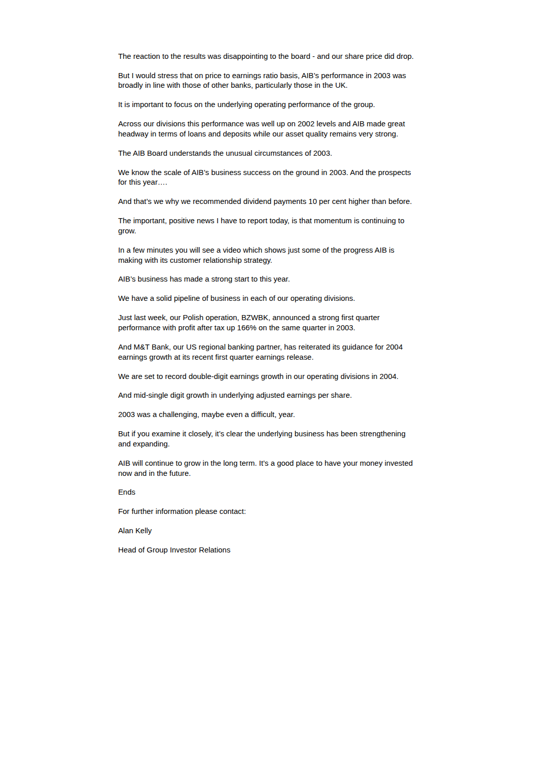The reaction to the results was disappointing to the board - and our share price did drop.
But I would stress that on price to earnings ratio basis, AIB’s performance in 2003 was broadly in line with those of other banks, particularly those in the UK.
It is important to focus on the underlying operating performance of the group.
Across our divisions this performance was well up on 2002 levels and AIB made great headway in terms of loans and deposits while our asset quality remains very strong.
The AIB Board understands the unusual circumstances of 2003.
We know the scale of AIB’s business success on the ground in 2003. And the prospects for this year….
And that’s we why we recommended dividend payments 10 per cent higher than before.
The important, positive news I have to report today, is that momentum is continuing to grow.
In a few minutes you will see a video which shows just some of the progress AIB is making with its customer relationship strategy.
AIB’s business has made a strong start to this year.
We have a solid pipeline of business in each of our operating divisions.
Just last week, our Polish operation, BZWBK, announced a strong first quarter performance with profit after tax up 166% on the same quarter in 2003.
And M&T Bank, our US regional banking partner, has reiterated its guidance for 2004 earnings growth at its recent first quarter earnings release.
We are set to record double-digit earnings growth in our operating divisions in 2004.
And mid-single digit growth in underlying adjusted earnings per share.
2003 was a challenging, maybe even a difficult, year.
But if you examine it closely, it’s clear the underlying business has been strengthening and expanding.
AIB will continue to grow in the long term. It’s a good place to have your money invested now and in the future.
Ends
For further information please contact:
Alan Kelly
Head of Group Investor Relations